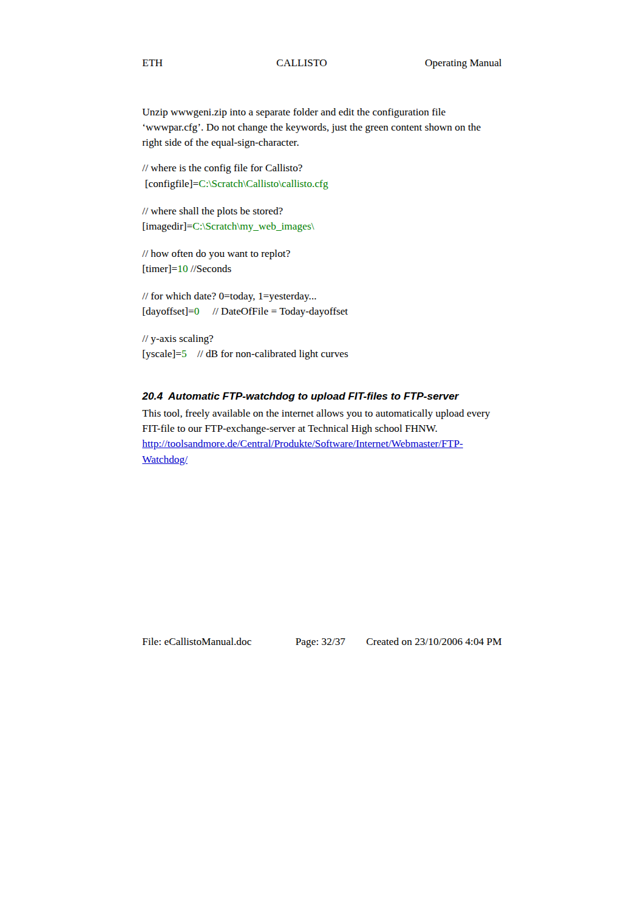ETH
CALLISTO
Operating Manual
Unzip wwwgeni.zip into a separate folder and edit the configuration file ‘wwwpar.cfg’. Do not change the keywords, just the green content shown on the right side of the equal-sign-character.
// where is the config file for Callisto?
[configfile]=C:\Scratch\Callisto\callisto.cfg
// where shall the plots be stored?
[imagedir]=C:\Scratch\my_web_images\
// how often do you want to replot?
[timer]=10 //Seconds
// for which date? 0=today, 1=yesterday...
[dayoffset]=0 // DateOfFile = Today-dayoffset
// y-axis scaling?
[yscale]=5 // dB for non-calibrated light curves
20.4 Automatic FTP-watchdog to upload FIT-files to FTP-server
This tool, freely available on the internet allows you to automatically upload every FIT-file to our FTP-exchange-server at Technical High school FHNW.
http://toolsandmore.de/Central/Produkte/Software/Internet/Webmaster/FTP-Watchdog/
File: eCallistoManual.doc
Page: 32/37
Created on 23/10/2006 4:04 PM